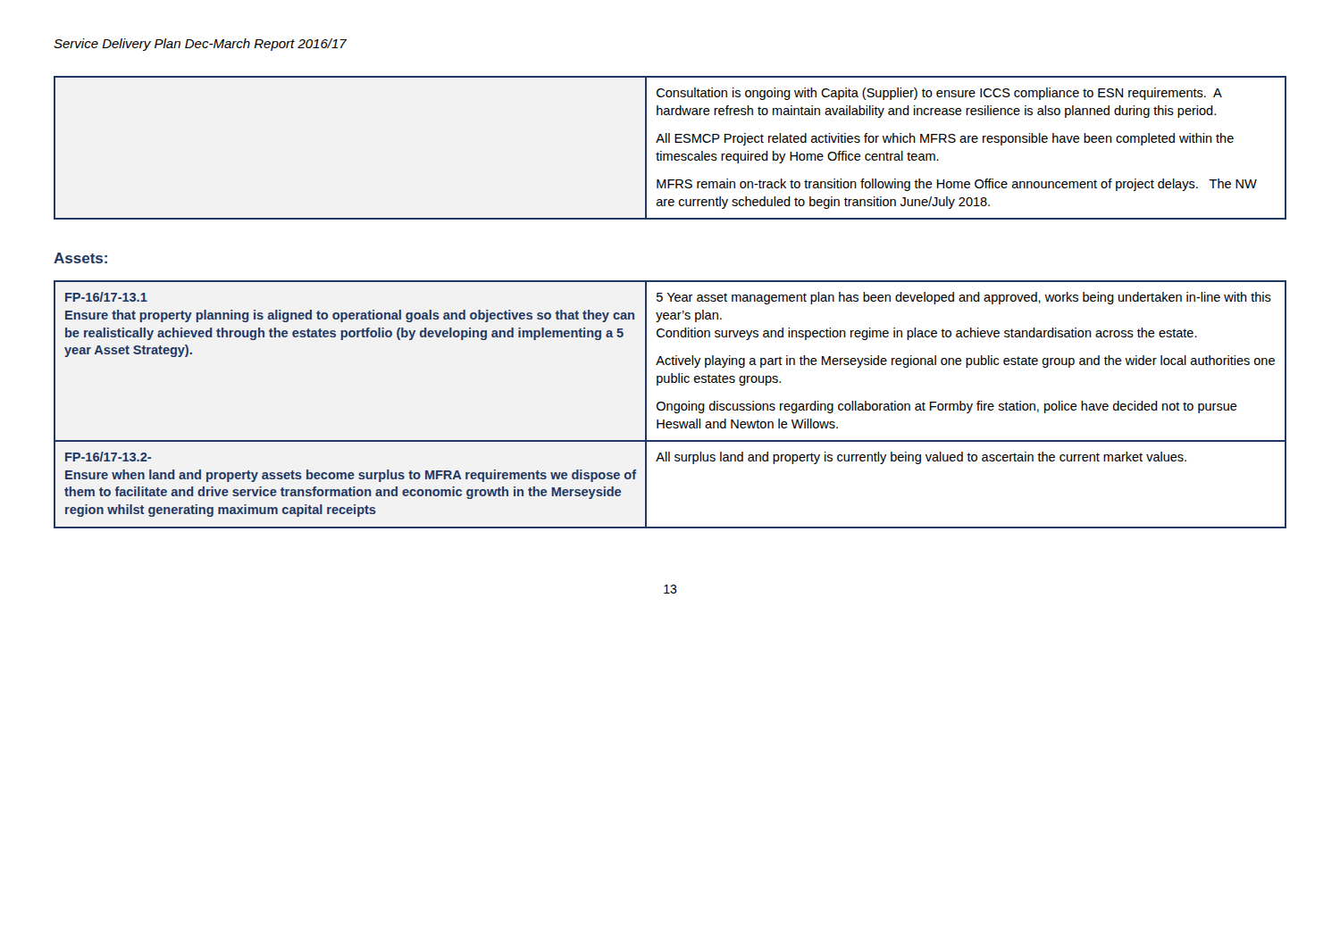Service Delivery Plan Dec-March Report 2016/17
| | Consultation is ongoing with Capita (Supplier) to ensure ICCS compliance to ESN requirements. A hardware refresh to maintain availability and increase resilience is also planned during this period. All ESMCP Project related activities for which MFRS are responsible have been completed within the timescales required by Home Office central team. MFRS remain on-track to transition following the Home Office announcement of project delays. The NW are currently scheduled to begin transition June/July 2018. |
Assets:
| FP-16/17-13.1 Ensure that property planning is aligned to operational goals and objectives so that they can be realistically achieved through the estates portfolio (by developing and implementing a 5 year Asset Strategy). | 5 Year asset management plan has been developed and approved, works being undertaken in-line with this year’s plan. Condition surveys and inspection regime in place to achieve standardisation across the estate. Actively playing a part in the Merseyside regional one public estate group and the wider local authorities one public estates groups. Ongoing discussions regarding collaboration at Formby fire station, police have decided not to pursue Heswall and Newton le Willows. |
| FP-16/17-13.2- Ensure when land and property assets become surplus to MFRA requirements we dispose of them to facilitate and drive service transformation and economic growth in the Merseyside region whilst generating maximum capital receipts | All surplus land and property is currently being valued to ascertain the current market values. |
13